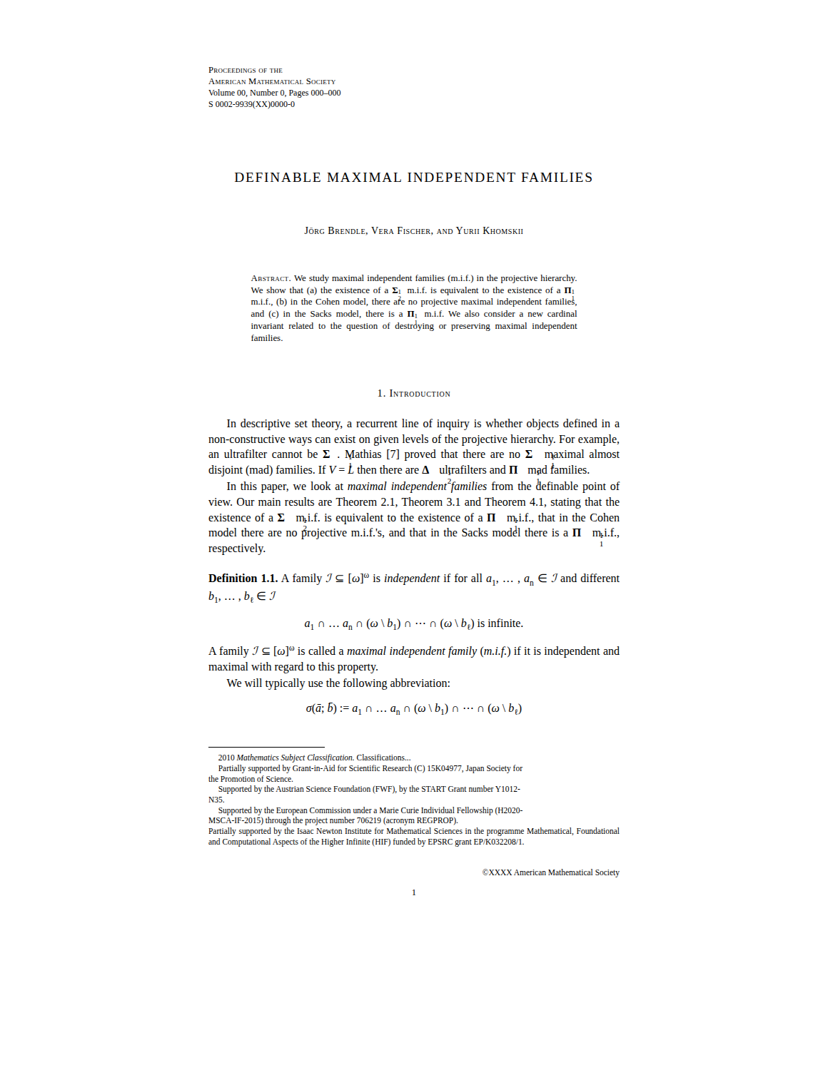Proceedings of the
American Mathematical Society
Volume 00, Number 0, Pages 000–000
S 0002-9939(XX)0000-0
DEFINABLE MAXIMAL INDEPENDENT FAMILIES
Jörg Brendle, Vera Fischer, and Yurii Khomskii
Abstract. We study maximal independent families (m.i.f.) in the projective hierarchy. We show that (a) the existence of a Σ 12 m.i.f. is equivalent to the existence of a Π 11 m.i.f., (b) in the Cohen model, there are no projective maximal independent families, and (c) in the Sacks model, there is a Π 11 m.i.f. We also consider a new cardinal invariant related to the question of destroying or preserving maximal independent families.
1. Introduction
In descriptive set theory, a recurrent line of inquiry is whether objects defined in a non-constructive ways can exist on given levels of the projective hierarchy. For example, an ultrafilter cannot be Σ 11. Mathias [7] proved that there are no Σ 11 maximal almost disjoint (mad) families. If V = L then there are Δ 12 ultrafilters and Π 11 mad families.
In this paper, we look at maximal independent families from the definable point of view. Our main results are Theorem 2.1, Theorem 3.1 and Theorem 4.1, stating that the existence of a Σ 12 m.i.f. is equivalent to the existence of a Π 11 m.i.f., that in the Cohen model there are no projective m.i.f.'s, and that in the Sacks model there is a Π 11 m.i.f., respectively.
Definition 1.1. A family ℐ ⊆ [ω]ω is independent if for all a 1, … , an ∈ ℐ and different b 1, … , bℓ ∈ ℐ
a 1 ∩ … an ∩ (ω \ b 1) ∩ ⋯ ∩ (ω \ bℓ) is infinite.
A family ℐ ⊆ [ω]ω is called a maximal independent family (m.i.f.) if it is independent and maximal with regard to this property.
We will typically use the following abbreviation:
σ(ā; b̄) := a 1 ∩ … an ∩ (ω \ b 1) ∩ ⋯ ∩ (ω \ bℓ)
2010 Mathematics Subject Classification. Classifications...
Partially supported by Grant-in-Aid for Scientific Research (C) 15K04977, Japan Society for
the Promotion of Science.
Supported by the Austrian Science Foundation (FWF), by the START Grant number Y1012-
N35.
Supported by the European Commission under a Marie Curie Individual Fellowship (H2020-
MSCA-IF-2015) through the project number 706219 (acronym REGPROP).
Partially supported by the Isaac Newton Institute for Mathematical Sciences in the programme Mathematical, Foundational and Computational Aspects of the Higher Infinite (HIF) funded by EPSRC grant EP/K032208/1.
©XXXX American Mathematical Society
1